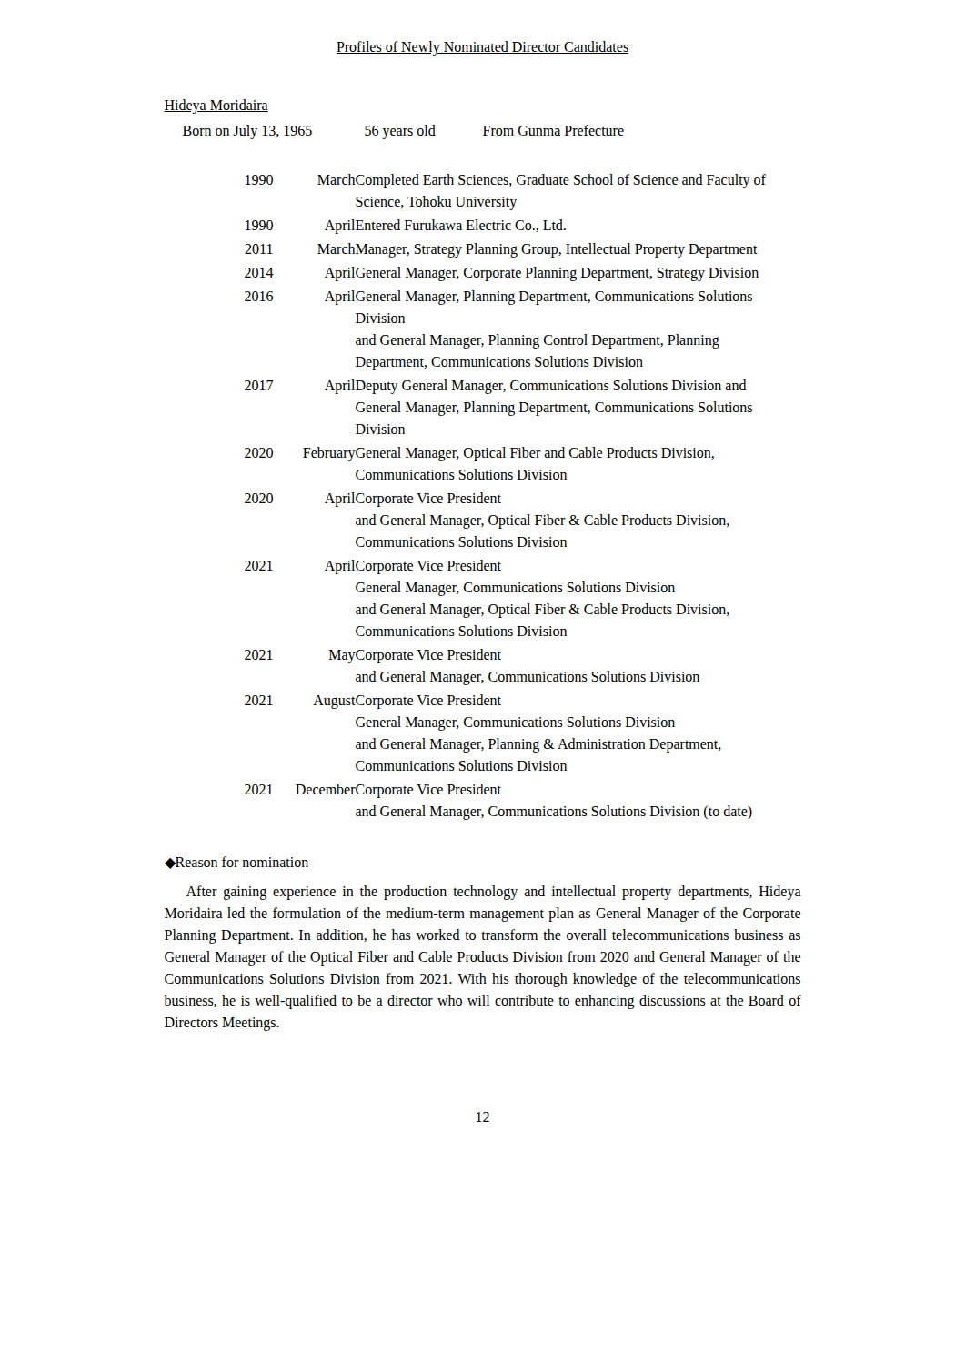Profiles of Newly Nominated Director Candidates
Hideya Moridaira
Born on July 13, 196556 years old From Gunma Prefecture
| 1990 | March | Completed Earth Sciences, Graduate School of Science and Faculty of Science, Tohoku University |
| 1990 | April | Entered Furukawa Electric Co., Ltd. |
| 2011 | March | Manager, Strategy Planning Group, Intellectual Property Department |
| 2014 | April | General Manager, Corporate Planning Department, Strategy Division |
| 2016 | April | General Manager, Planning Department, Communications Solutions Division and General Manager, Planning Control Department, Planning Department, Communications Solutions Division |
| 2017 | April | Deputy General Manager, Communications Solutions Division and General Manager, Planning Department, Communications Solutions Division |
| 2020 | February | General Manager, Optical Fiber and Cable Products Division, Communications Solutions Division |
| 2020 | April | Corporate Vice President and General Manager, Optical Fiber & Cable Products Division, Communications Solutions Division |
| 2021 | April | Corporate Vice President General Manager, Communications Solutions Division and General Manager, Optical Fiber & Cable Products Division, Communications Solutions Division |
| 2021 | May | Corporate Vice President and General Manager, Communications Solutions Division |
| 2021 | August | Corporate Vice President General Manager, Communications Solutions Division and General Manager, Planning & Administration Department, Communications Solutions Division |
| 2021 | December | Corporate Vice President and General Manager, Communications Solutions Division (to date) |
◆Reason for nomination
After gaining experience in the production technology and intellectual property departments, Hideya Moridaira led the formulation of the medium-term management plan as General Manager of the Corporate Planning Department. In addition, he has worked to transform the overall telecommunications business as General Manager of the Optical Fiber and Cable Products Division from 2020 and General Manager of the Communications Solutions Division from 2021. With his thorough knowledge of the telecommunications business, he is well-qualified to be a director who will contribute to enhancing discussions at the Board of Directors Meetings.
12